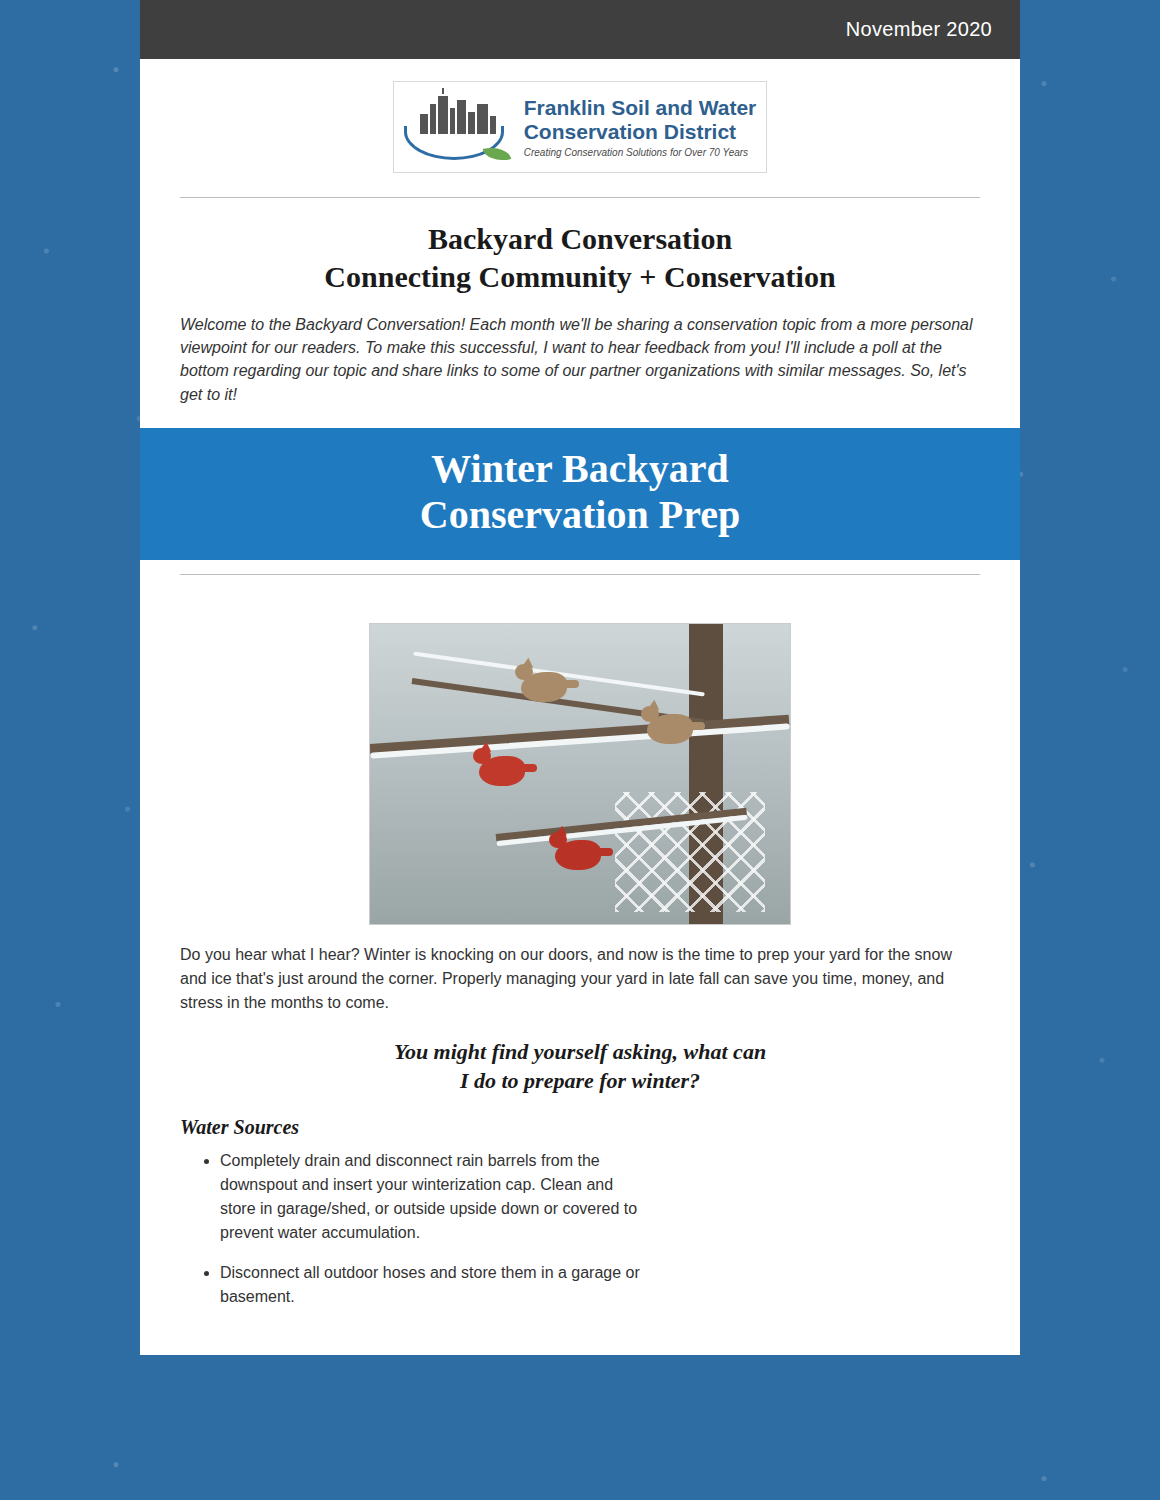November 2020
Franklin Soil and Water
Conservation District
Creating Conservation Solutions for Over 70 Years
Backyard Conversation
Connecting Community + Conservation
Welcome to the Backyard Conversation! Each month we'll be sharing a conservation topic from a more personal viewpoint for our readers. To make this successful, I want to hear feedback from you! I'll include a poll at the bottom regarding our topic and share links to some of our partner organizations with similar messages. So, let's get to it!
Winter Backyard
Conservation Prep
Do you hear what I hear? Winter is knocking on our doors, and now is the time to prep your yard for the snow and ice that's just around the corner. Properly managing your yard in late fall can save you time, money, and stress in the months to come.
You might find yourself asking, what can
I do to prepare for winter?
Water Sources
Completely drain and disconnect rain barrels from the downspout and insert your winterization cap. Clean and store in garage/shed, or outside upside down or covered to prevent water accumulation.
Disconnect all outdoor hoses and store them in a garage or basement.